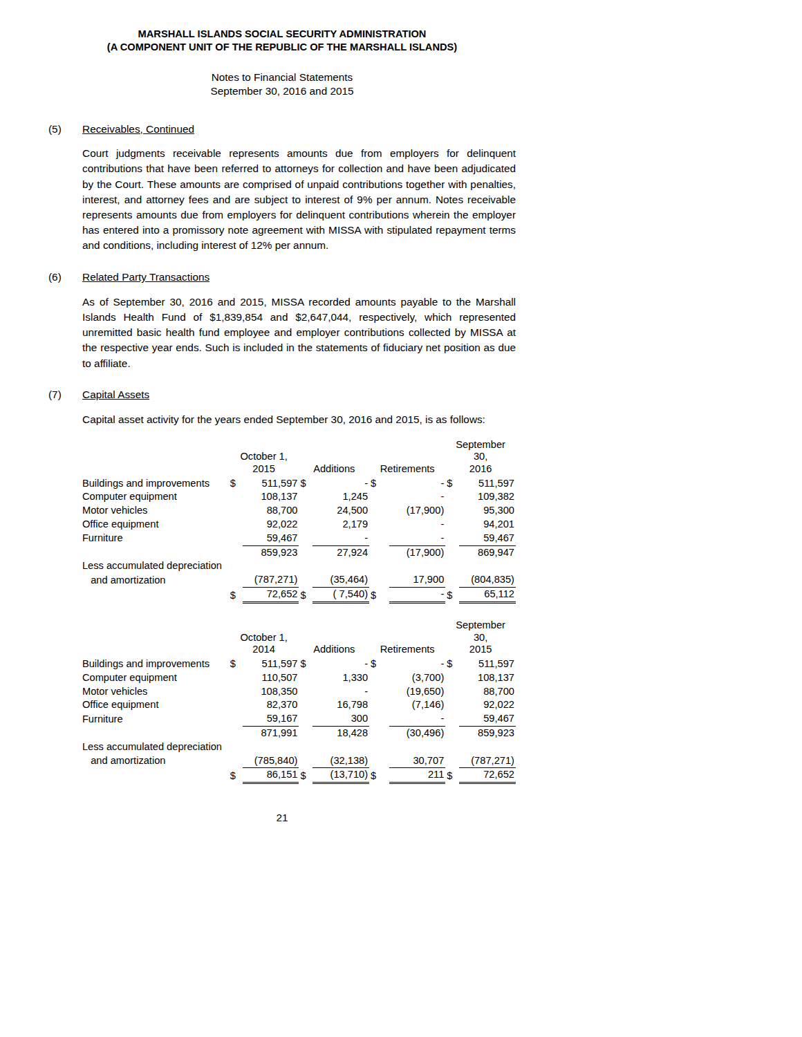MARSHALL ISLANDS SOCIAL SECURITY ADMINISTRATION
(A COMPONENT UNIT OF THE REPUBLIC OF THE MARSHALL ISLANDS)
Notes to Financial Statements
September 30, 2016 and 2015
(5) Receivables, Continued
Court judgments receivable represents amounts due from employers for delinquent contributions that have been referred to attorneys for collection and have been adjudicated by the Court. These amounts are comprised of unpaid contributions together with penalties, interest, and attorney fees and are subject to interest of 9% per annum. Notes receivable represents amounts due from employers for delinquent contributions wherein the employer has entered into a promissory note agreement with MISSA with stipulated repayment terms and conditions, including interest of 12% per annum.
(6) Related Party Transactions
As of September 30, 2016 and 2015, MISSA recorded amounts payable to the Marshall Islands Health Fund of $1,839,854 and $2,647,044, respectively, which represented unremitted basic health fund employee and employer contributions collected by MISSA at the respective year ends. Such is included in the statements of fiduciary net position as due to affiliate.
(7) Capital Assets
Capital asset activity for the years ended September 30, 2016 and 2015, is as follows:
| | October 1, 2015 | Additions | Retirements | September 30, 2016 |
| --- | --- | --- | --- | --- |
| Buildings and improvements | $ | 511,597 | $ | - | $ | - | $ | 511,597 |
| Computer equipment | | 108,137 | | 1,245 | | - | | 109,382 |
| Motor vehicles | | 88,700 | | 24,500 | | (17,900) | | 95,300 |
| Office equipment | | 92,022 | | 2,179 | | - | | 94,201 |
| Furniture | | 59,467 | | - | | - | | 59,467 |
| | | 859,923 | | 27,924 | | (17,900) | | 869,947 |
| Less accumulated depreciation | |
| and amortization | | (787,271) | | (35,464) | | 17,900 | | (804,835) |
| | $ | 72,652 | $ | ( 7,540) | $ | - | $ | 65,112 |
| | October 1, 2014 | Additions | Retirements | September 30, 2015 |
| --- | --- | --- | --- | --- |
| Buildings and improvements | $ | 511,597 | $ | - | $ | - | $ | 511,597 |
| Computer equipment | | 110,507 | | 1,330 | | (3,700) | | 108,137 |
| Motor vehicles | | 108,350 | | - | | (19,650) | | 88,700 |
| Office equipment | | 82,370 | | 16,798 | | (7,146) | | 92,022 |
| Furniture | | 59,167 | | 300 | | - | | 59,467 |
| | | 871,991 | | 18,428 | | (30,496) | | 859,923 |
| Less accumulated depreciation | |
| and amortization | | (785,840) | | (32,138) | | 30,707 | | (787,271) |
| | $ | 86,151 | $ | (13,710) | $ | 211 | $ | 72,652 |
21